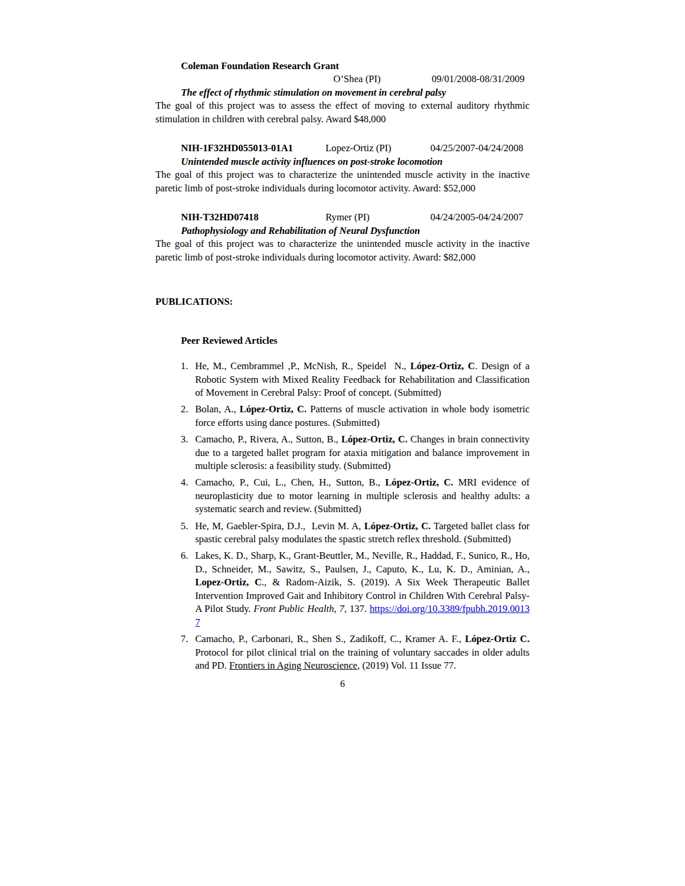Coleman Foundation Research Grant
O’Shea (PI) 09/01/2008-08/31/2009
The effect of rhythmic stimulation on movement in cerebral palsy
The goal of this project was to assess the effect of moving to external auditory rhythmic stimulation in children with cerebral palsy. Award $48,000
NIH-1F32HD055013-01A1 Lopez-Ortiz (PI) 04/25/2007-04/24/2008
Unintended muscle activity influences on post-stroke locomotion
The goal of this project was to characterize the unintended muscle activity in the inactive paretic limb of post-stroke individuals during locomotor activity. Award: $52,000
NIH-T32HD07418 Rymer (PI) 04/24/2005-04/24/2007
Pathophysiology and Rehabilitation of Neural Dysfunction
The goal of this project was to characterize the unintended muscle activity in the inactive paretic limb of post-stroke individuals during locomotor activity. Award: $82,000
PUBLICATIONS:
Peer Reviewed Articles
He, M., Cembrammel ,P., McNish, R., Speidel N., López-Ortiz, C. Design of a Robotic System with Mixed Reality Feedback for Rehabilitation and Classification of Movement in Cerebral Palsy: Proof of concept. (Submitted)
Bolan, A., López-Ortiz, C. Patterns of muscle activation in whole body isometric force efforts using dance postures. (Submitted)
Camacho, P., Rivera, A., Sutton, B., López-Ortiz, C. Changes in brain connectivity due to a targeted ballet program for ataxia mitigation and balance improvement in multiple sclerosis: a feasibility study. (Submitted)
Camacho, P., Cui, L., Chen, H., Sutton, B., López-Ortiz, C. MRI evidence of neuroplasticity due to motor learning in multiple sclerosis and healthy adults: a systematic search and review. (Submitted)
He, M, Gaebler-Spira, D.J., Levin M. A, López-Ortiz, C. Targeted ballet class for spastic cerebral palsy modulates the spastic stretch reflex threshold. (Submitted)
Lakes, K. D., Sharp, K., Grant-Beuttler, M., Neville, R., Haddad, F., Sunico, R., Ho, D., Schneider, M., Sawitz, S., Paulsen, J., Caputo, K., Lu, K. D., Aminian, A., Lopez-Ortiz, C., & Radom-Aizik, S. (2019). A Six Week Therapeutic Ballet Intervention Improved Gait and Inhibitory Control in Children With Cerebral Palsy-A Pilot Study. Front Public Health, 7, 137. https://doi.org/10.3389/fpubh.2019.00137
Camacho, P., Carbonari, R., Shen S., Zadikoff, C., Kramer A. F., López-Ortiz C. Protocol for pilot clinical trial on the training of voluntary saccades in older adults and PD. Frontiers in Aging Neuroscience, (2019) Vol. 11 Issue 77.
6